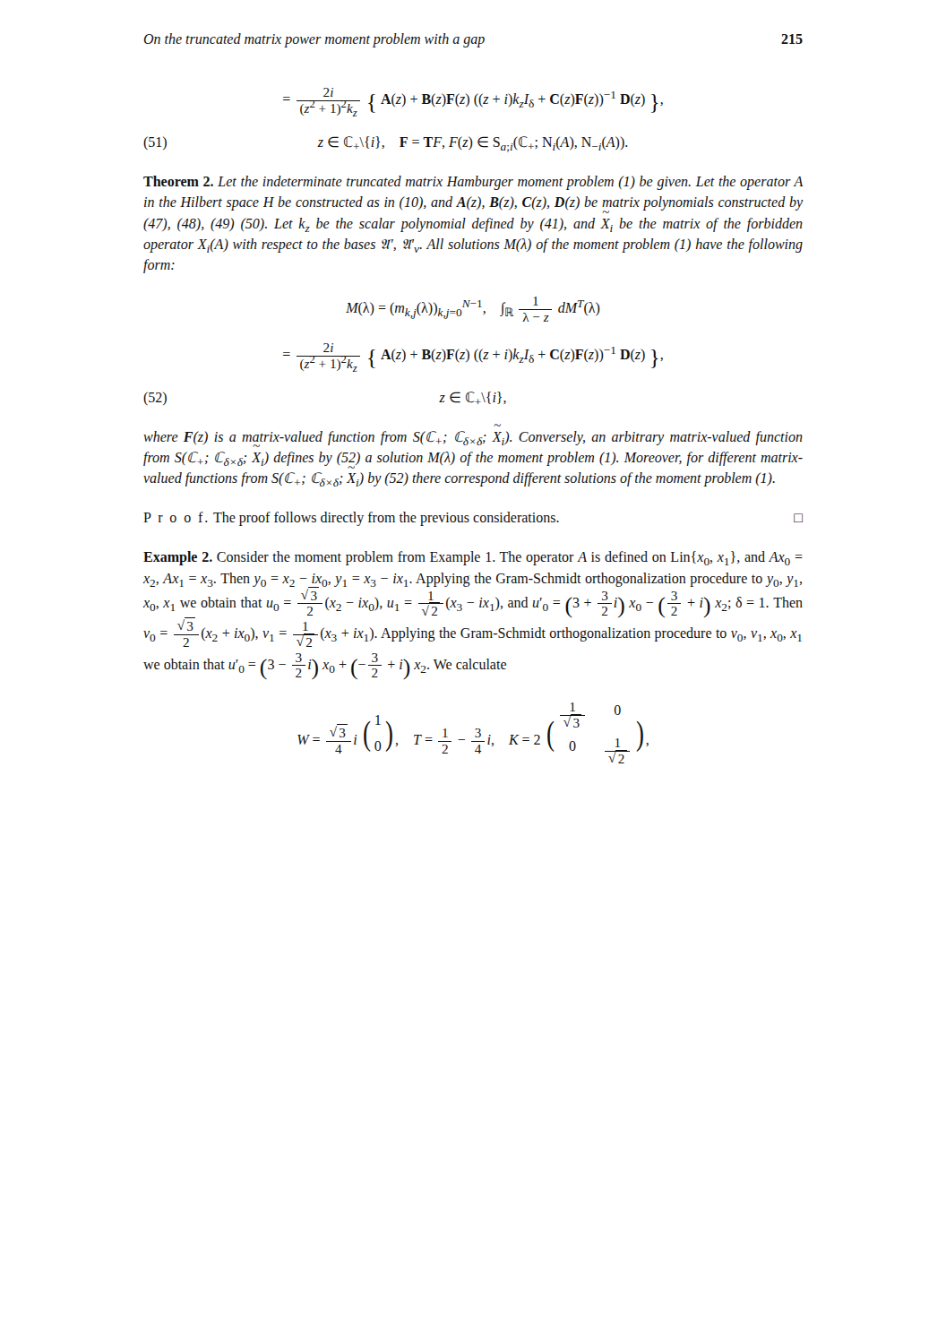On the truncated matrix power moment problem with a gap 215
= 2i(z2 + 1)2kz { A(z) + B(z)F(z) ((z + i)kz Iδ + C(z)F(z))−1 D(z) },
(51) z ∈ ℂ+\{i}, F = TF, F(z) ∈ Sa;i(ℂ+; Ni(A), N−i(A)).
Theorem 2. Let the indeterminate truncated matrix Hamburger moment problem (1) be given. Let the operator A in the Hilbert space H be constructed as in (10), and A(z), B(z), C(z), D(z) be matrix polynomials constructed by (47), (48), (49) (50). Let kz be the scalar polynomial defined by (41), and Xi be the matrix of the forbidden operator Xi(A) with respect to the bases 𝔄′, 𝔄′v. All solutions M(λ) of the moment problem (1) have the following form:
M(λ) = (mk,j(λ))k,j=0N−1, ∫ℝ 1 λ − z dMT(λ)
= 2i(z2 + 1)2kz { A(z) + B(z)F(z) ((z + i)kz Iδ + C(z)F(z))−1 D(z) },
(52) z ∈ ℂ+\{i},
where F(z) is a matrix-valued function from S(ℂ+; ℂδ×δ; Xi). Conversely, an arbitrary matrix-valued function from S(ℂ+; ℂδ×δ; Xi) defines by (52) a solution M(λ) of the moment problem (1). Moreover, for different matrix-valued functions from S(ℂ+; ℂδ×δ; Xi) by (52) there correspond different solutions of the moment problem (1).
P r o o f. The proof follows directly from the previous considerations. □
Example 2. Consider the moment problem from Example 1. The operator A is defined on Lin{x0, x1}, and Ax0 = x2, Ax1 = x3. Then y0 = x2 − ix0, y1 = x3 − ix1. Applying the Gram-Schmidt orthogonalization procedure to y0, y1, x0, x1 we obtain that u0 = 32(x2 − ix0), u1 = 12(x3 − ix1), and u′0 = (3 + 32 i) x0 − (32 + i) x2; δ = 1. Then v0 = 32(x2 + ix0), v1 = 12(x3 + ix1). Applying the Gram-Schmidt orthogonalization procedure to v0, v1, x0, x1 we obtain that u′0 = (3 − 32 i) x0 + (−32 + i) x2. We calculate
W = 34 i ( 1 0 ) , T = 12 − 34 i, K = 2 ( 13 0 0 12 ) ,